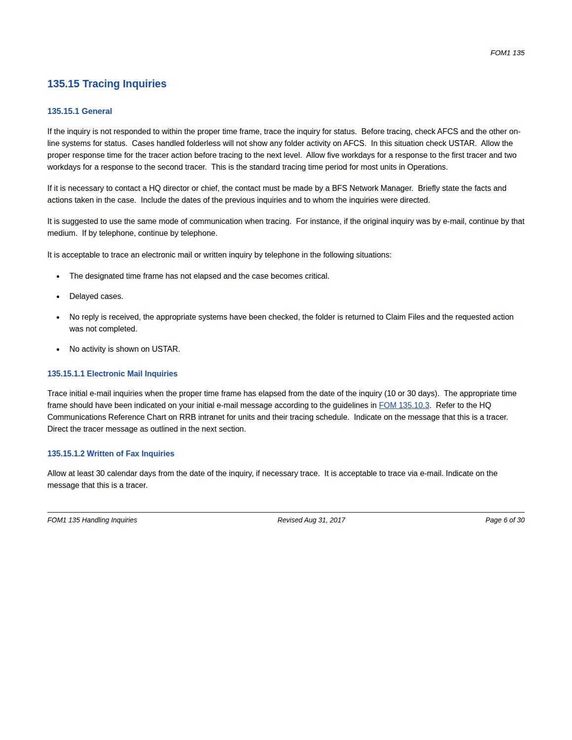FOM1 135
135.15 Tracing Inquiries
135.15.1 General
If the inquiry is not responded to within the proper time frame, trace the inquiry for status. Before tracing, check AFCS and the other on-line systems for status. Cases handled folderless will not show any folder activity on AFCS. In this situation check USTAR. Allow the proper response time for the tracer action before tracing to the next level. Allow five workdays for a response to the first tracer and two workdays for a response to the second tracer. This is the standard tracing time period for most units in Operations.
If it is necessary to contact a HQ director or chief, the contact must be made by a BFS Network Manager. Briefly state the facts and actions taken in the case. Include the dates of the previous inquiries and to whom the inquiries were directed.
It is suggested to use the same mode of communication when tracing. For instance, if the original inquiry was by e-mail, continue by that medium. If by telephone, continue by telephone.
It is acceptable to trace an electronic mail or written inquiry by telephone in the following situations:
The designated time frame has not elapsed and the case becomes critical.
Delayed cases.
No reply is received, the appropriate systems have been checked, the folder is returned to Claim Files and the requested action was not completed.
No activity is shown on USTAR.
135.15.1.1 Electronic Mail Inquiries
Trace initial e-mail inquiries when the proper time frame has elapsed from the date of the inquiry (10 or 30 days). The appropriate time frame should have been indicated on your initial e-mail message according to the guidelines in FOM 135.10.3. Refer to the HQ Communications Reference Chart on RRB intranet for units and their tracing schedule. Indicate on the message that this is a tracer. Direct the tracer message as outlined in the next section.
135.15.1.2 Written of Fax Inquiries
Allow at least 30 calendar days from the date of the inquiry, if necessary trace. It is acceptable to trace via e-mail. Indicate on the message that this is a tracer.
FOM1 135 Handling Inquiries Revised Aug 31, 2017 Page 6 of 30